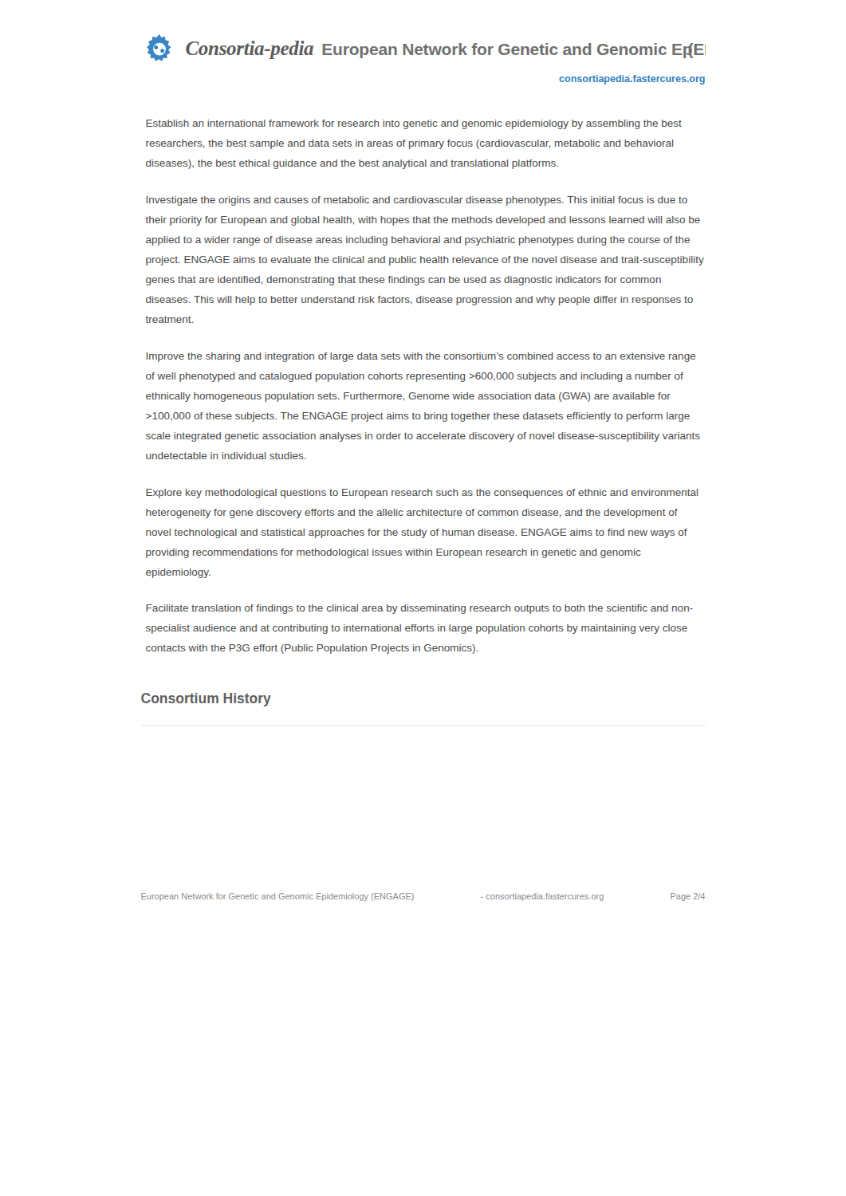Consortia-pedia European Network for Genetic and Genomic Ep(ENGAGE) idemiology
consortiapedia.fastercures.org
Establish an international framework for research into genetic and genomic epidemiology by assembling the best researchers, the best sample and data sets in areas of primary focus (cardiovascular, metabolic and behavioral diseases), the best ethical guidance and the best analytical and translational platforms.
Investigate the origins and causes of metabolic and cardiovascular disease phenotypes. This initial focus is due to their priority for European and global health, with hopes that the methods developed and lessons learned will also be applied to a wider range of disease areas including behavioral and psychiatric phenotypes during the course of the project. ENGAGE aims to evaluate the clinical and public health relevance of the novel disease and trait-susceptibility genes that are identified, demonstrating that these findings can be used as diagnostic indicators for common diseases. This will help to better understand risk factors, disease progression and why people differ in responses to treatment.
Improve the sharing and integration of large data sets with the consortium’s combined access to an extensive range of well phenotyped and catalogued population cohorts representing >600,000 subjects and including a number of ethnically homogeneous population sets. Furthermore, Genome wide association data (GWA) are available for >100,000 of these subjects. The ENGAGE project aims to bring together these datasets efficiently to perform large scale integrated genetic association analyses in order to accelerate discovery of novel disease-susceptibility variants undetectable in individual studies.
Explore key methodological questions to European research such as the consequences of ethnic and environmental heterogeneity for gene discovery efforts and the allelic architecture of common disease, and the development of novel technological and statistical approaches for the study of human disease. ENGAGE aims to find new ways of providing recommendations for methodological issues within European research in genetic and genomic epidemiology.
Facilitate translation of findings to the clinical area by disseminating research outputs to both the scientific and non-specialist audience and at contributing to international efforts in large population cohorts by maintaining very close contacts with the P3G effort (Public Population Projects in Genomics).
Consortium History
European Network for Genetic and Genomic Epidemiology (ENGAGE)
- consortiapedia.fastercures.org
Page 2/4